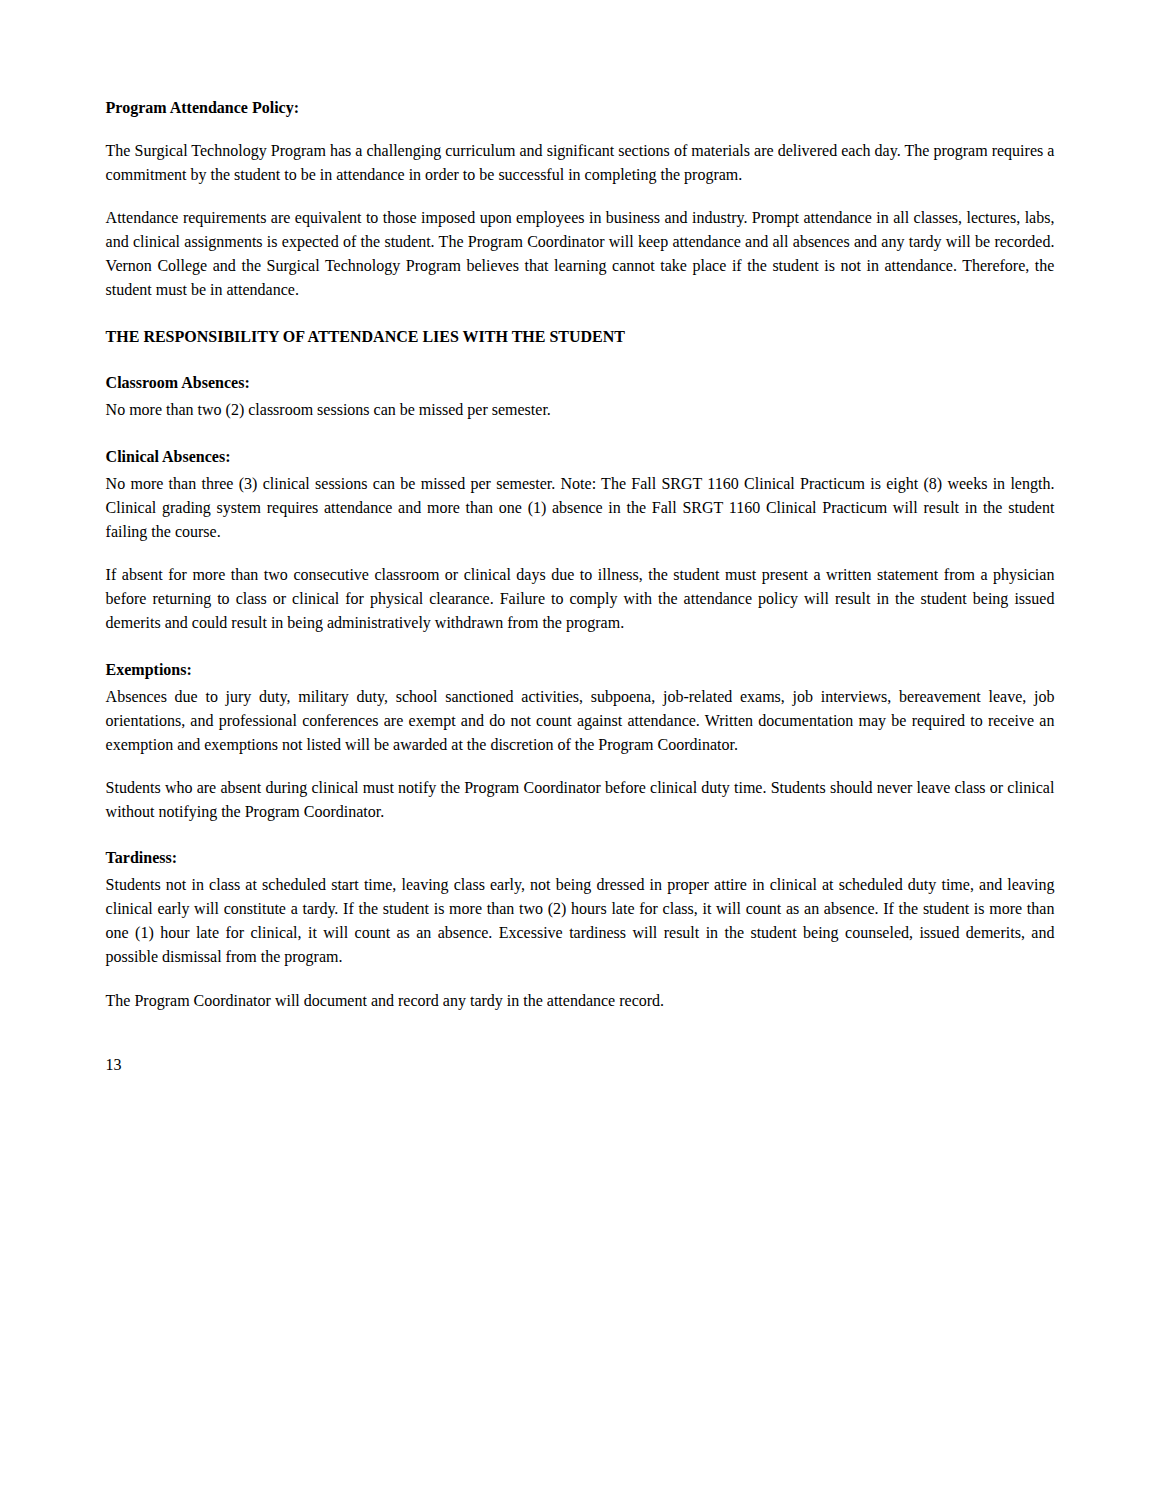Program Attendance Policy:
The Surgical Technology Program has a challenging curriculum and significant sections of materials are delivered each day. The program requires a commitment by the student to be in attendance in order to be successful in completing the program.
Attendance requirements are equivalent to those imposed upon employees in business and industry. Prompt attendance in all classes, lectures, labs, and clinical assignments is expected of the student. The Program Coordinator will keep attendance and all absences and any tardy will be recorded. Vernon College and the Surgical Technology Program believes that learning cannot take place if the student is not in attendance. Therefore, the student must be in attendance.
The responsibility of attendance lies with the student
Classroom Absences:
No more than two (2) classroom sessions can be missed per semester.
Clinical Absences:
No more than three (3) clinical sessions can be missed per semester. Note: The Fall SRGT 1160 Clinical Practicum is eight (8) weeks in length. Clinical grading system requires attendance and more than one (1) absence in the Fall SRGT 1160 Clinical Practicum will result in the student failing the course.
If absent for more than two consecutive classroom or clinical days due to illness, the student must present a written statement from a physician before returning to class or clinical for physical clearance. Failure to comply with the attendance policy will result in the student being issued demerits and could result in being administratively withdrawn from the program.
Exemptions:
Absences due to jury duty, military duty, school sanctioned activities, subpoena, job-related exams, job interviews, bereavement leave, job orientations, and professional conferences are exempt and do not count against attendance. Written documentation may be required to receive an exemption and exemptions not listed will be awarded at the discretion of the Program Coordinator.
Students who are absent during clinical must notify the Program Coordinator before clinical duty time. Students should never leave class or clinical without notifying the Program Coordinator.
Tardiness:
Students not in class at scheduled start time, leaving class early, not being dressed in proper attire in clinical at scheduled duty time, and leaving clinical early will constitute a tardy. If the student is more than two (2) hours late for class, it will count as an absence. If the student is more than one (1) hour late for clinical, it will count as an absence. Excessive tardiness will result in the student being counseled, issued demerits, and possible dismissal from the program.
The Program Coordinator will document and record any tardy in the attendance record.
13